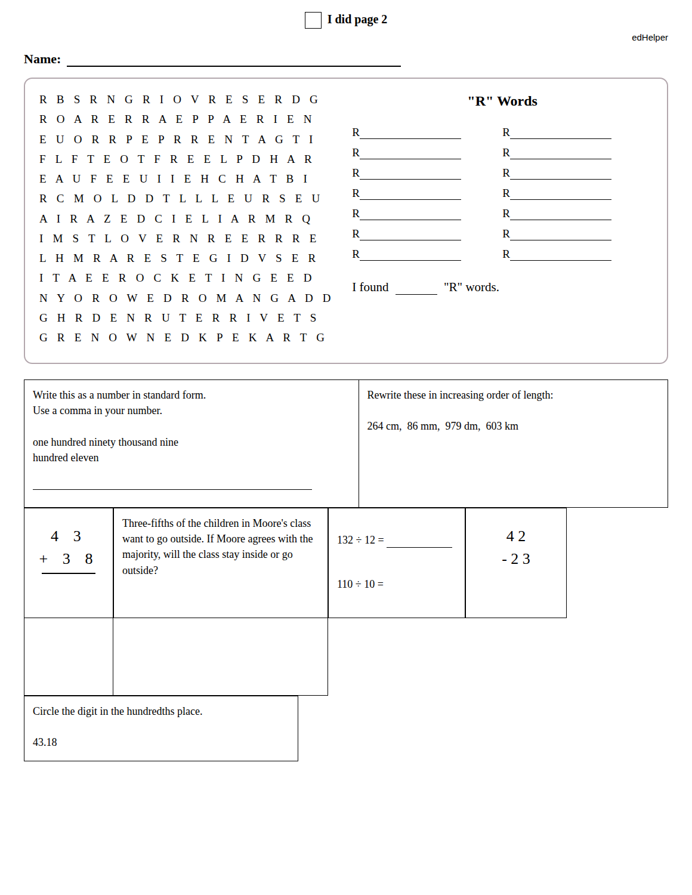I did page 2
edHelper
Name:
R B S R N G R I O V R E S E R D G R O A R E R R A E P P A E R I E N E U O R R P E P R R E N T A G T I F L F T E O T F R E E L P D H A R E A U F E E U I I E H C H A T B I R C M O L D D T L L L E U R S E U A I R A Z E D C I E L I A R M R Q I M S T L O V E R N R E E R R R E L H M R A R E S T E G I D V S E R I T A E E R O C K E T I N G E E D N Y O R O W E D R O M A N G A D D G H R D E N R U T E R R I V E T S G R E N O W N E D K P E K A R T G
"R" Words
| R | R |
| R | R |
| R | R |
| R | R |
| R | R |
| R | R |
| R | R |
I found "R" words.
Write this as a number in standard form.
Use a comma in your number.
one hundred ninety thousand nine
hundred eleven
Rewrite these in increasing order of length:
264 cm, 86 mm, 979 dm, 603 km
4 3
+ 3 8
Three-fifths of the children in Moore's class want to go outside. If Moore agrees with the majority, will the class stay inside or go outside?
132 ÷ 12 =
110 ÷ 10 =
4 2
- 2 3
Circle the digit in the hundredths place.
43.18